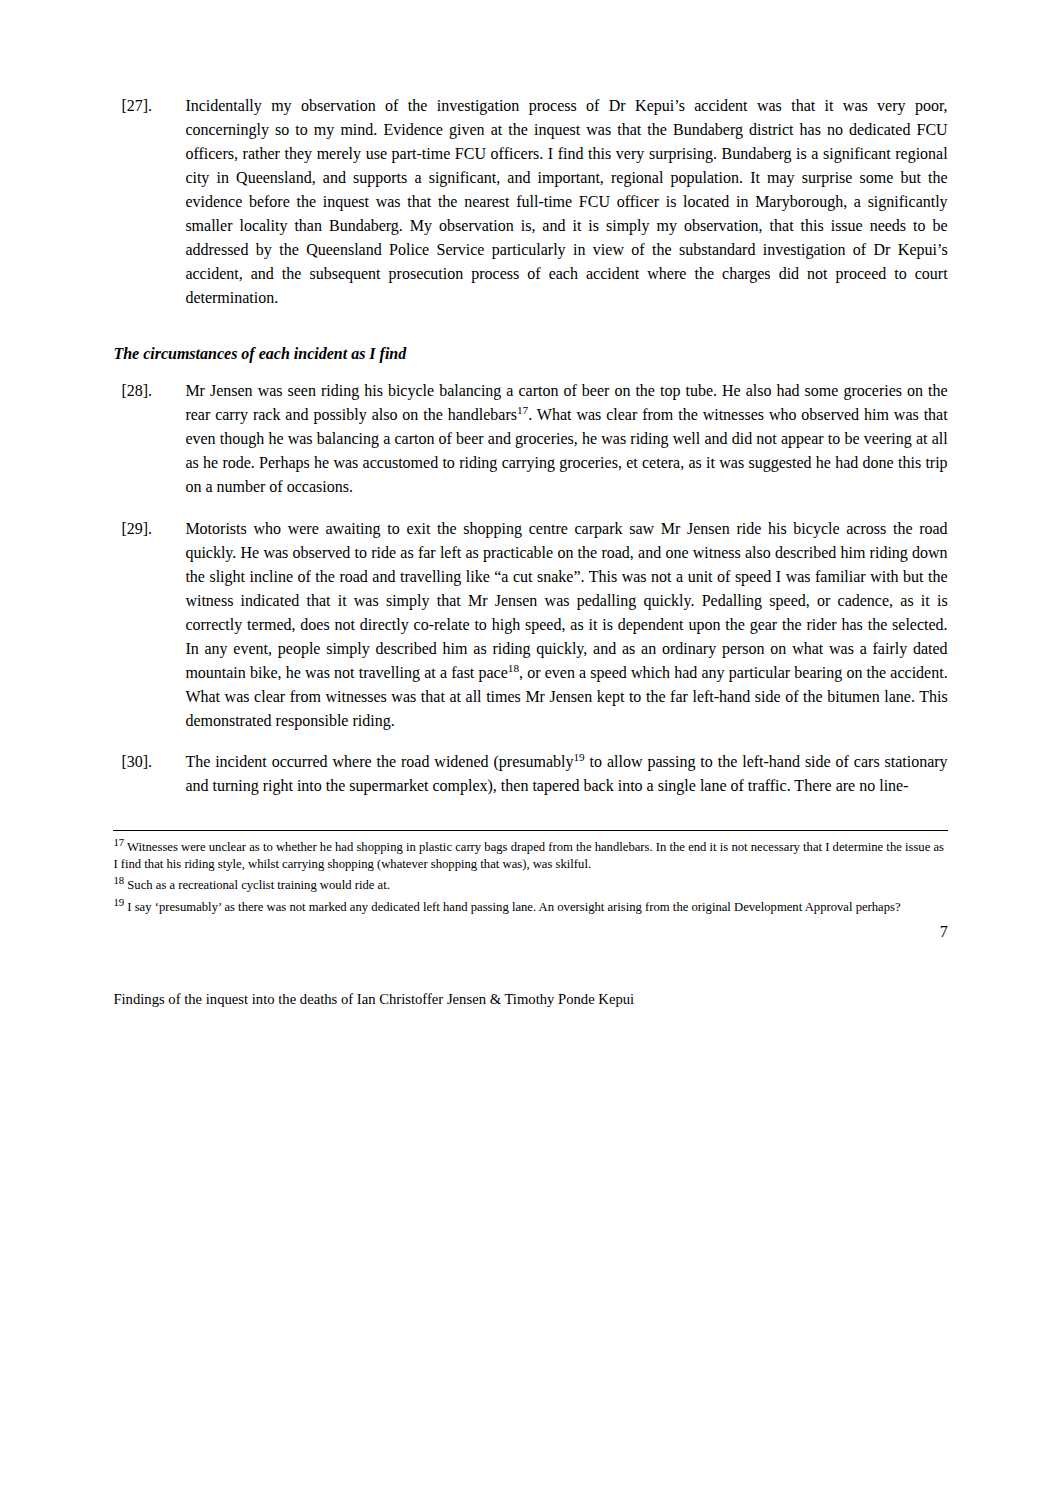[27].
Incidentally my observation of the investigation process of Dr Kepui’s accident was that it was very poor, concerningly so to my mind. Evidence given at the inquest was that the Bundaberg district has no dedicated FCU officers, rather they merely use part-time FCU officers. I find this very surprising. Bundaberg is a significant regional city in Queensland, and supports a significant, and important, regional population. It may surprise some but the evidence before the inquest was that the nearest full-time FCU officer is located in Maryborough, a significantly smaller locality than Bundaberg. My observation is, and it is simply my observation, that this issue needs to be addressed by the Queensland Police Service particularly in view of the substandard investigation of Dr Kepui’s accident, and the subsequent prosecution process of each accident where the charges did not proceed to court determination.
The circumstances of each incident as I find
[28].
Mr Jensen was seen riding his bicycle balancing a carton of beer on the top tube. He also had some groceries on the rear carry rack and possibly also on the handlebars17. What was clear from the witnesses who observed him was that even though he was balancing a carton of beer and groceries, he was riding well and did not appear to be veering at all as he rode. Perhaps he was accustomed to riding carrying groceries, et cetera, as it was suggested he had done this trip on a number of occasions.
[29].
Motorists who were awaiting to exit the shopping centre carpark saw Mr Jensen ride his bicycle across the road quickly. He was observed to ride as far left as practicable on the road, and one witness also described him riding down the slight incline of the road and travelling like “a cut snake”. This was not a unit of speed I was familiar with but the witness indicated that it was simply that Mr Jensen was pedalling quickly. Pedalling speed, or cadence, as it is correctly termed, does not directly co-relate to high speed, as it is dependent upon the gear the rider has the selected. In any event, people simply described him as riding quickly, and as an ordinary person on what was a fairly dated mountain bike, he was not travelling at a fast pace18, or even a speed which had any particular bearing on the accident. What was clear from witnesses was that at all times Mr Jensen kept to the far left-hand side of the bitumen lane. This demonstrated responsible riding.
[30].
The incident occurred where the road widened (presumably19 to allow passing to the left-hand side of cars stationary and turning right into the supermarket complex), then tapered back into a single lane of traffic. There are no line-
17 Witnesses were unclear as to whether he had shopping in plastic carry bags draped from the handlebars. In the end it is not necessary that I determine the issue as I find that his riding style, whilst carrying shopping (whatever shopping that was), was skilful.
18 Such as a recreational cyclist training would ride at.
19 I say ‘presumably’ as there was not marked any dedicated left hand passing lane. An oversight arising from the original Development Approval perhaps?
7
Findings of the inquest into the deaths of Ian Christoffer Jensen & Timothy Ponde Kepui